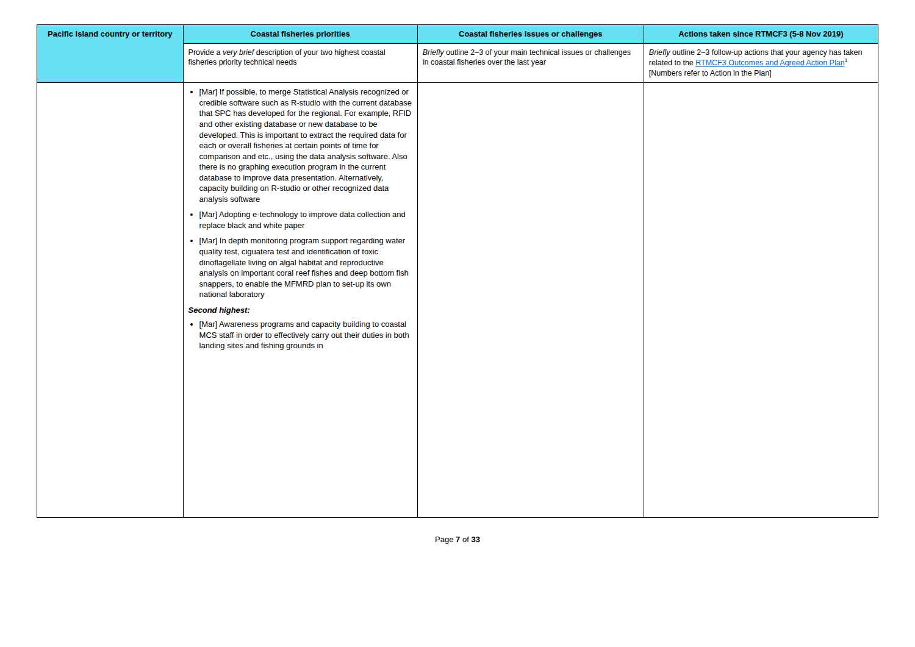| Pacific Island country or territory | Coastal fisheries priorities | Coastal fisheries issues or challenges | Actions taken since RTMCF3 (5-8 Nov 2019) |
| --- | --- | --- | --- |
| Provide a very brief description of your two highest coastal fisheries priority technical needs | Briefly outline 2–3 of your main technical issues or challenges in coastal fisheries over the last year | Briefly outline 2–3 follow-up actions that your agency has taken related to the RTMCF3 Outcomes and Agreed Action Plan 1 [Numbers refer to Action in the Plan] |
| | [Mar] If possible, to merge Statistical Analysis recognized or credible software such as R-studio with the current database that SPC has developed for the regional. For example, RFID and other existing database or new database to be developed. This is important to extract the required data for each or overall fisheries at certain points of time for comparison and etc., using the data analysis software. Also there is no graphing execution program in the current database to improve data presentation. Alternatively, capacity building on R-studio or other recognized data analysis software [Mar] Adopting e-technology to improve data collection and replace black and white paper [Mar] In depth monitoring program support regarding water quality test, ciguatera test and identification of toxic dinoflagellate living on algal habitat and reproductive analysis on important coral reef fishes and deep bottom fish snappers, to enable the MFMRD plan to set-up its own national laboratory Second highest: [Mar] Awareness programs and capacity building to coastal MCS staff in order to effectively carry out their duties in both landing sites and fishing grounds in | | |
Page 7 of 33